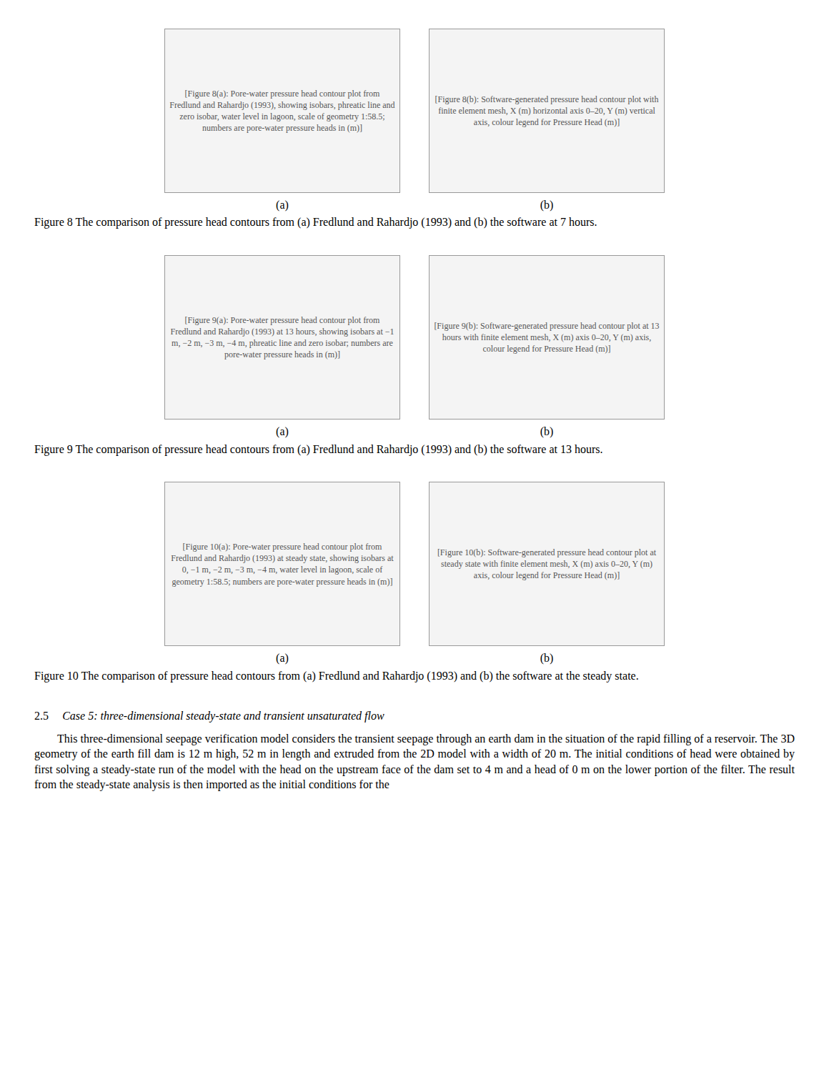[Figure 8(a): Pore-water pressure head contour plot from Fredlund and Rahardjo (1993), showing isobars, phreatic line and zero isobar, water level in lagoon, scale of geometry 1:58.5; numbers are pore-water pressure heads in (m)]
(a)
[Figure 8(b): Software-generated pressure head contour plot with finite element mesh, X (m) horizontal axis 0–20, Y (m) vertical axis, colour legend for Pressure Head (m)]
(b)
Figure 8 The comparison of pressure head contours from (a) Fredlund and Rahardjo (1993) and (b) the software at 7 hours.
[Figure 9(a): Pore-water pressure head contour plot from Fredlund and Rahardjo (1993) at 13 hours, showing isobars at −1 m, −2 m, −3 m, −4 m, phreatic line and zero isobar; numbers are pore-water pressure heads in (m)]
(a)
[Figure 9(b): Software-generated pressure head contour plot at 13 hours with finite element mesh, X (m) axis 0–20, Y (m) axis, colour legend for Pressure Head (m)]
(b)
Figure 9 The comparison of pressure head contours from (a) Fredlund and Rahardjo (1993) and (b) the software at 13 hours.
[Figure 10(a): Pore-water pressure head contour plot from Fredlund and Rahardjo (1993) at steady state, showing isobars at 0, −1 m, −2 m, −3 m, −4 m, water level in lagoon, scale of geometry 1:58.5; numbers are pore-water pressure heads in (m)]
(a)
[Figure 10(b): Software-generated pressure head contour plot at steady state with finite element mesh, X (m) axis 0–20, Y (m) axis, colour legend for Pressure Head (m)]
(b)
Figure 10 The comparison of pressure head contours from (a) Fredlund and Rahardjo (1993) and (b) the software at the steady state.
2.5 Case 5: three-dimensional steady-state and transient unsaturated flow
This three-dimensional seepage verification model considers the transient seepage through an earth dam in the situation of the rapid filling of a reservoir. The 3D geometry of the earth fill dam is 12 m high, 52 m in length and extruded from the 2D model with a width of 20 m. The initial conditions of head were obtained by first solving a steady-state run of the model with the head on the upstream face of the dam set to 4 m and a head of 0 m on the lower portion of the filter. The result from the steady-state analysis is then imported as the initial conditions for the